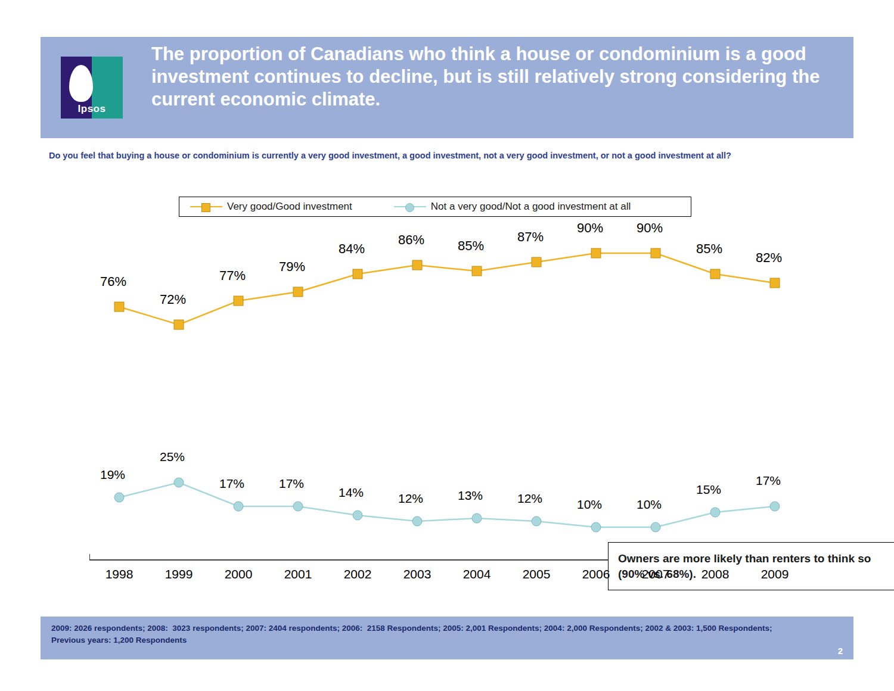Ipsos
The proportion of Canadians who think a house or condominium is a good investment continues to decline, but is still relatively strong considering the current economic climate.
Do you feel that buying a house or condominium is currently a very good investment, a good investment, not a very good investment, or not a good investment at all?
Very good/Good investment
Not a very good/Not a good investment at all
76% 72% 77% 79% 84% 86% 85% 87% 90% 90% 85% 82% 19% 25% 17% 17% 14% 12% 13% 12% 10% 10% 15% 17%
Owners are more likely than renters to think so (90% vs. 68%).
1998 1999 2000 2001 2002 2003 2004 2005 2006 2007 2008 2009
2009: 2026 respondents; 2008: 3023 respondents; 2007: 2404 respondents; 2006: 2158 Respondents; 2005: 2,001 Respondents; 2004: 2,000 Respondents; 2002 & 2003: 1,500 Respondents; Previous years: 1,200 Respondents
2